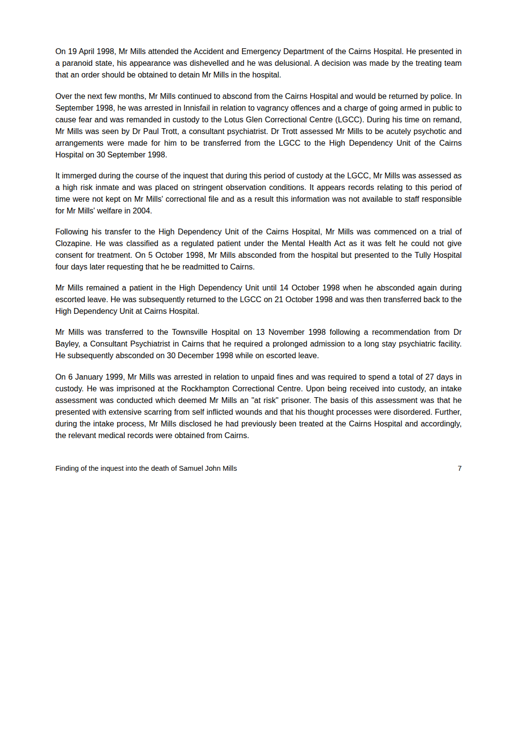On 19 April 1998, Mr Mills attended the Accident and Emergency Department of the Cairns Hospital. He presented in a paranoid state, his appearance was dishevelled and he was delusional. A decision was made by the treating team that an order should be obtained to detain Mr Mills in the hospital.
Over the next few months, Mr Mills continued to abscond from the Cairns Hospital and would be returned by police. In September 1998, he was arrested in Innisfail in relation to vagrancy offences and a charge of going armed in public to cause fear and was remanded in custody to the Lotus Glen Correctional Centre (LGCC). During his time on remand, Mr Mills was seen by Dr Paul Trott, a consultant psychiatrist. Dr Trott assessed Mr Mills to be acutely psychotic and arrangements were made for him to be transferred from the LGCC to the High Dependency Unit of the Cairns Hospital on 30 September 1998.
It immerged during the course of the inquest that during this period of custody at the LGCC, Mr Mills was assessed as a high risk inmate and was placed on stringent observation conditions. It appears records relating to this period of time were not kept on Mr Mills' correctional file and as a result this information was not available to staff responsible for Mr Mills' welfare in 2004.
Following his transfer to the High Dependency Unit of the Cairns Hospital, Mr Mills was commenced on a trial of Clozapine. He was classified as a regulated patient under the Mental Health Act as it was felt he could not give consent for treatment. On 5 October 1998, Mr Mills absconded from the hospital but presented to the Tully Hospital four days later requesting that he be readmitted to Cairns.
Mr Mills remained a patient in the High Dependency Unit until 14 October 1998 when he absconded again during escorted leave. He was subsequently returned to the LGCC on 21 October 1998 and was then transferred back to the High Dependency Unit at Cairns Hospital.
Mr Mills was transferred to the Townsville Hospital on 13 November 1998 following a recommendation from Dr Bayley, a Consultant Psychiatrist in Cairns that he required a prolonged admission to a long stay psychiatric facility. He subsequently absconded on 30 December 1998 while on escorted leave.
On 6 January 1999, Mr Mills was arrested in relation to unpaid fines and was required to spend a total of 27 days in custody. He was imprisoned at the Rockhampton Correctional Centre. Upon being received into custody, an intake assessment was conducted which deemed Mr Mills an "at risk" prisoner. The basis of this assessment was that he presented with extensive scarring from self inflicted wounds and that his thought processes were disordered. Further, during the intake process, Mr Mills disclosed he had previously been treated at the Cairns Hospital and accordingly, the relevant medical records were obtained from Cairns.
Finding of the inquest into the death of Samuel John Mills 7